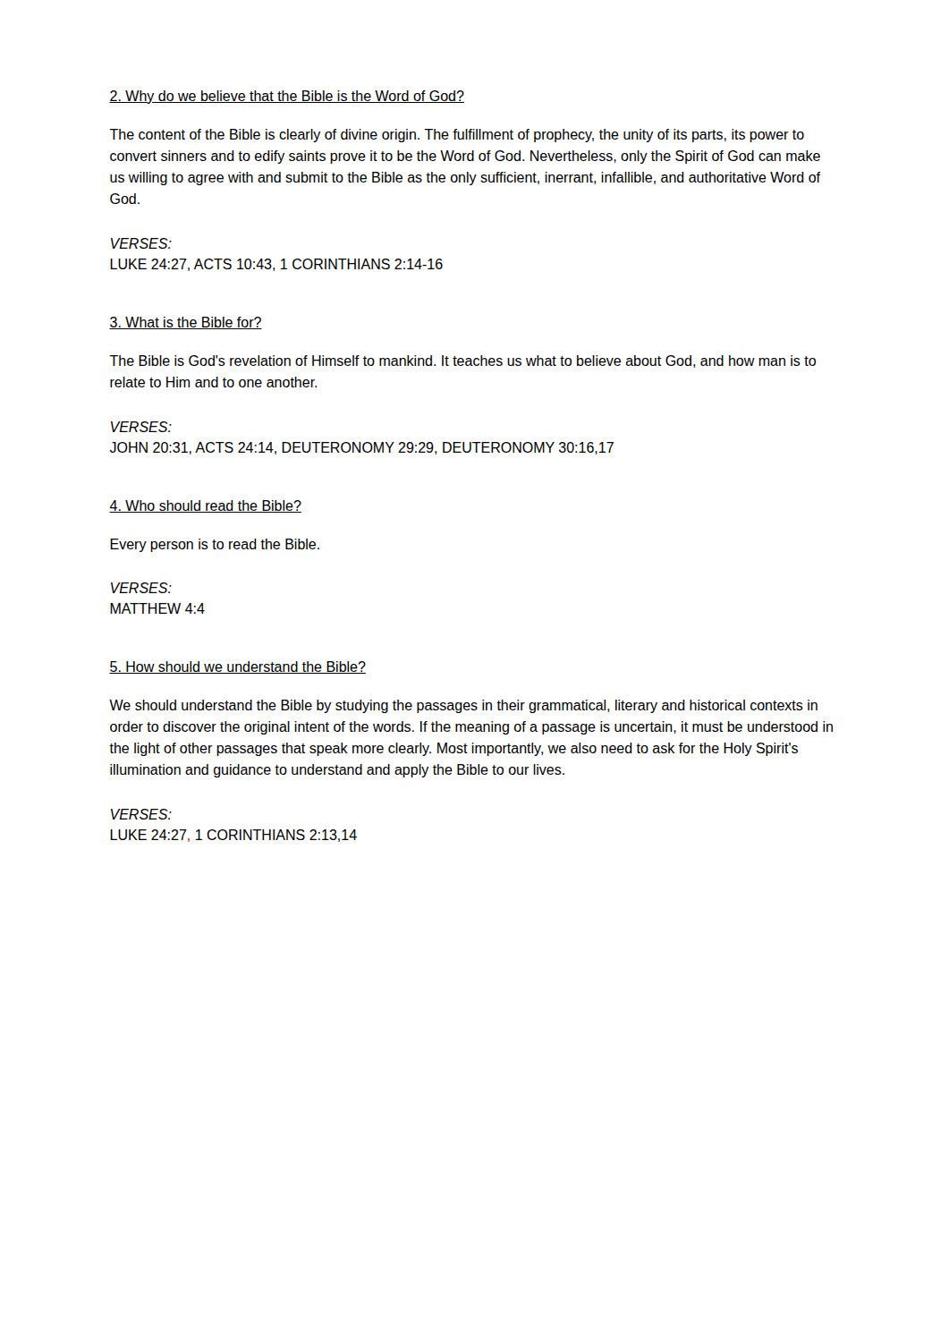2. Why do we believe that the Bible is the Word of God?
The content of the Bible is clearly of divine origin. The fulfillment of prophecy, the unity of its parts, its power to convert sinners and to edify saints prove it to be the Word of God. Nevertheless, only the Spirit of God can make us willing to agree with and submit to the Bible as the only sufficient, inerrant, infallible, and authoritative Word of God.
VERSES:
LUKE 24:27, ACTS 10:43, 1 CORINTHIANS 2:14-16
3. What is the Bible for?
The Bible is God's revelation of Himself to mankind. It teaches us what to believe about God, and how man is to relate to Him and to one another.
VERSES:
JOHN 20:31, ACTS 24:14, DEUTERONOMY 29:29, DEUTERONOMY 30:16,17
4. Who should read the Bible?
Every person is to read the Bible.
VERSES:
MATTHEW 4:4
5. How should we understand the Bible?
We should understand the Bible by studying the passages in their grammatical, literary and historical contexts in order to discover the original intent of the words. If the meaning of a passage is uncertain, it must be understood in the light of other passages that speak more clearly. Most importantly, we also need to ask for the Holy Spirit's illumination and guidance to understand and apply the Bible to our lives.
VERSES:
LUKE 24:27, 1 CORINTHIANS 2:13,14